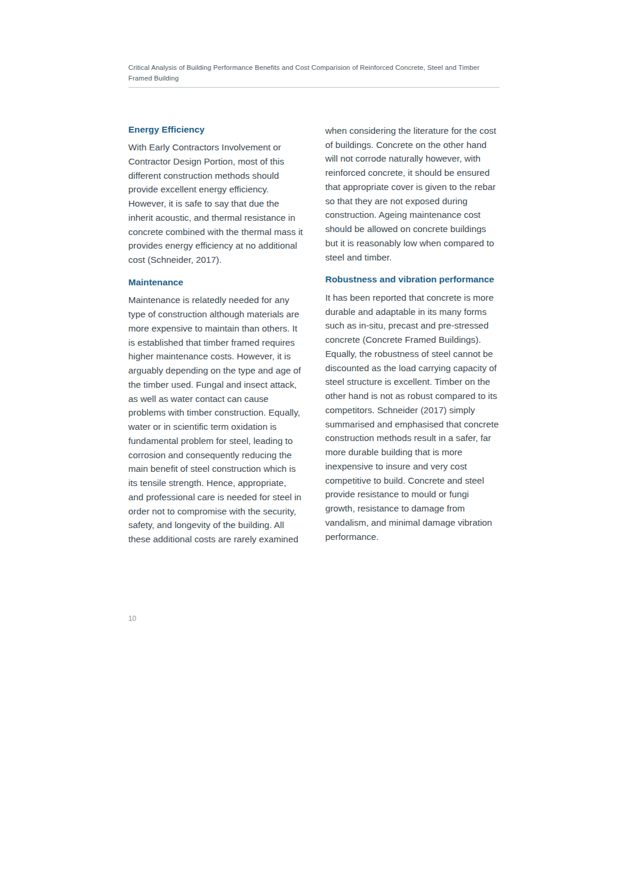Critical Analysis of Building Performance Benefits and Cost Comparision of Reinforced Concrete, Steel and Timber Framed Building
Energy Efficiency
With Early Contractors Involvement or Contractor Design Portion, most of this different construction methods should provide excellent energy efficiency. However, it is safe to say that due the inherit acoustic, and thermal resistance in concrete combined with the thermal mass it provides energy efficiency at no additional cost (Schneider, 2017).
Maintenance
Maintenance is relatedly needed for any type of construction although materials are more expensive to maintain than others. It is established that timber framed requires higher maintenance costs. However, it is arguably depending on the type and age of the timber used. Fungal and insect attack, as well as water contact can cause problems with timber construction. Equally, water or in scientific term oxidation is fundamental problem for steel, leading to corrosion and consequently reducing the main benefit of steel construction which is its tensile strength. Hence, appropriate, and professional care is needed for steel in order not to compromise with the security, safety, and longevity of the building. All these additional costs are rarely examined when considering the literature for the cost of buildings. Concrete on the other hand will not corrode naturally however, with reinforced concrete, it should be ensured that appropriate cover is given to the rebar so that they are not exposed during construction. Ageing maintenance cost should be allowed on concrete buildings but it is reasonably low when compared to steel and timber.
Robustness and vibration performance
It has been reported that concrete is more durable and adaptable in its many forms such as in-situ, precast and pre-stressed concrete (Concrete Framed Buildings). Equally, the robustness of steel cannot be discounted as the load carrying capacity of steel structure is excellent. Timber on the other hand is not as robust compared to its competitors. Schneider (2017) simply summarised and emphasised that concrete construction methods result in a safer, far more durable building that is more inexpensive to insure and very cost competitive to build. Concrete and steel provide resistance to mould or fungi growth, resistance to damage from vandalism, and minimal damage vibration performance.
10